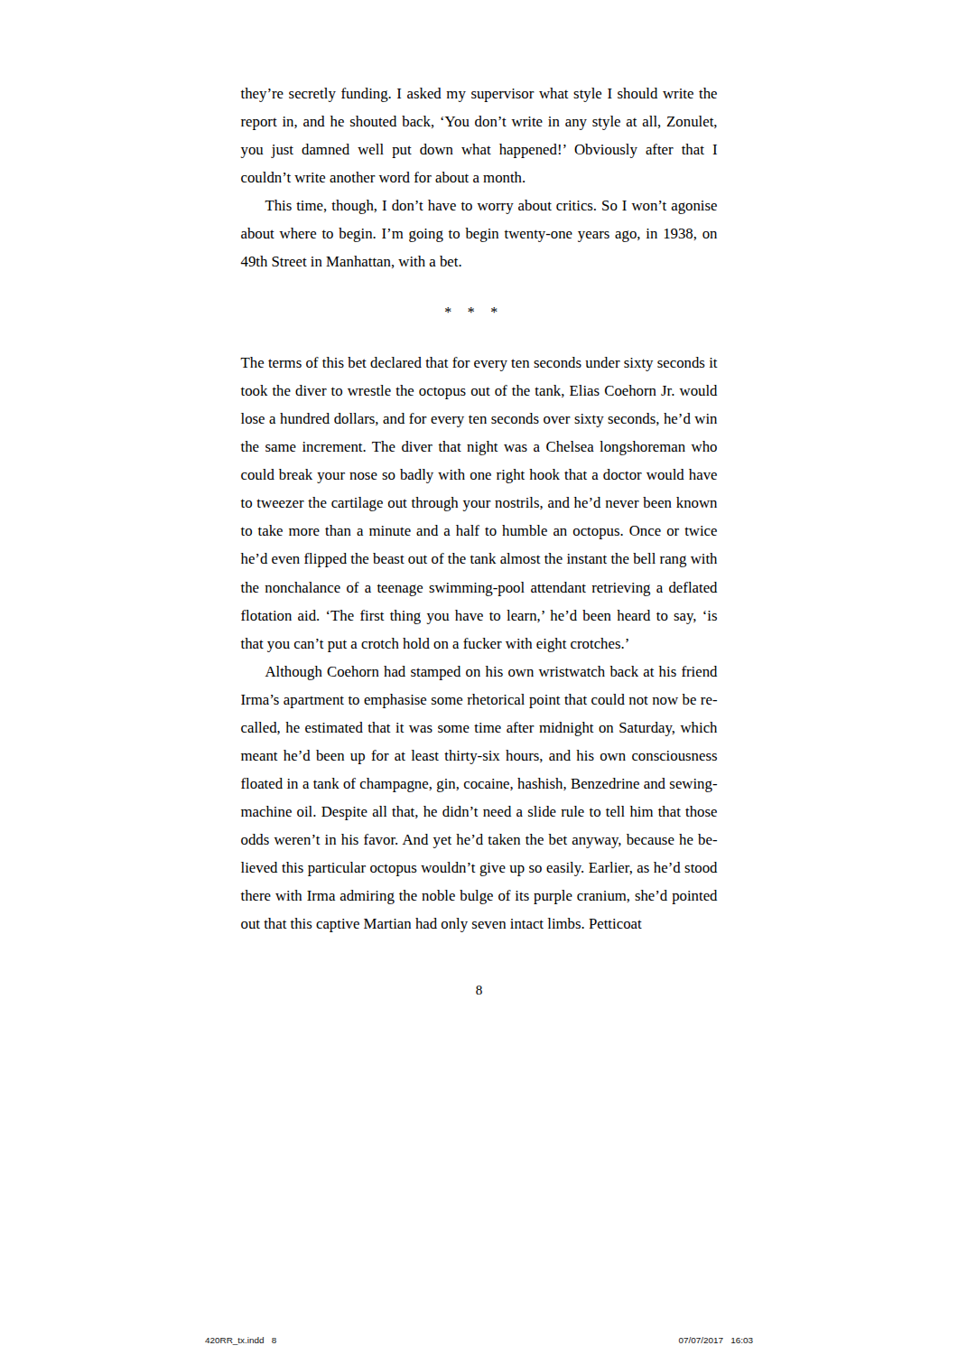they’re secretly funding. I asked my supervisor what style I should write the report in, and he shouted back, ‘You don’t write in any style at all, Zonulet, you just damned well put down what happened!’ Obviously after that I couldn’t write another word for about a month.
This time, though, I don’t have to worry about critics. So I won’t agonise about where to begin. I’m going to begin twenty-one years ago, in 1938, on 49th Street in Manhattan, with a bet.
***
The terms of this bet declared that for every ten seconds under sixty seconds it took the diver to wrestle the octopus out of the tank, Elias Coehorn Jr. would lose a hundred dollars, and for every ten seconds over sixty seconds, he’d win the same increment. The diver that night was a Chelsea longshoreman who could break your nose so badly with one right hook that a doctor would have to tweezer the cartilage out through your nostrils, and he’d never been known to take more than a minute and a half to humble an octopus. Once or twice he’d even flipped the beast out of the tank almost the instant the bell rang with the nonchalance of a teenage swimming-pool attendant retrieving a deflated flotation aid. ‘The first thing you have to learn,’ he’d been heard to say, ‘is that you can’t put a crotch hold on a fucker with eight crotches.’
Although Coehorn had stamped on his own wristwatch back at his friend Irma’s apartment to emphasise some rhetorical point that could not now be recalled, he estimated that it was some time after midnight on Saturday, which meant he’d been up for at least thirty-six hours, and his own consciousness floated in a tank of champagne, gin, cocaine, hashish, Benzedrine and sewing-machine oil. Despite all that, he didn’t need a slide rule to tell him that those odds weren’t in his favor. And yet he’d taken the bet anyway, because he believed this particular octopus wouldn’t give up so easily. Earlier, as he’d stood there with Irma admiring the noble bulge of its purple cranium, she’d pointed out that this captive Martian had only seven intact limbs. Petticoat
8
420RR_tx.indd 8 07/07/2017 16:03